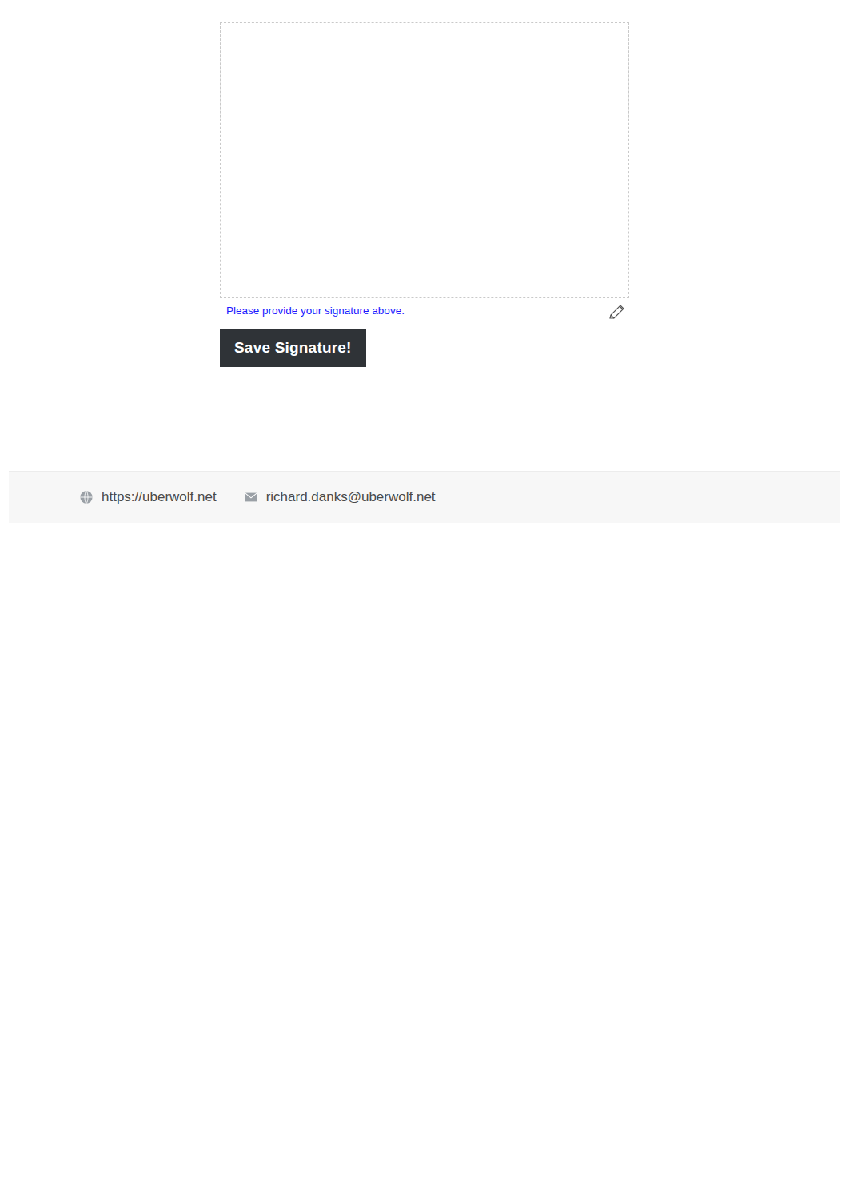Please provide your signature above.
Save Signature!
https://uberwolf.net
richard.danks@uberwolf.net